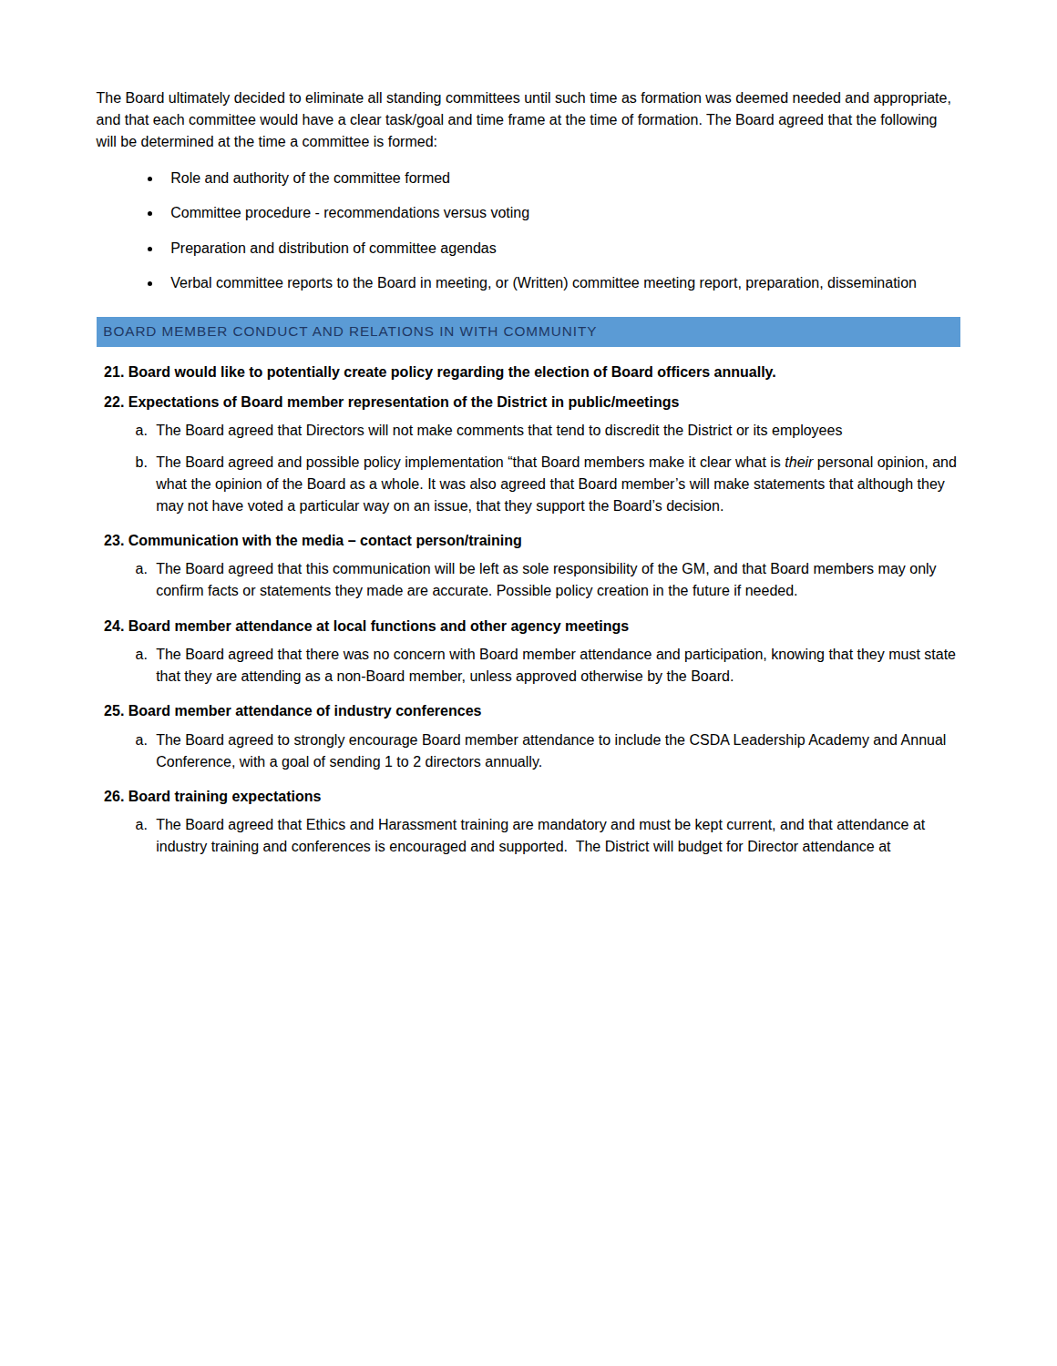The Board ultimately decided to eliminate all standing committees until such time as formation was deemed needed and appropriate, and that each committee would have a clear task/goal and time frame at the time of formation. The Board agreed that the following will be determined at the time a committee is formed:
Role and authority of the committee formed
Committee procedure - recommendations versus voting
Preparation and distribution of committee agendas
Verbal committee reports to the Board in meeting, or (Written) committee meeting report, preparation, dissemination
BOARD MEMBER CONDUCT AND RELATIONS IN WITH COMMUNITY
Board would like to potentially create policy regarding the election of Board officers annually.
Expectations of Board member representation of the District in public/meetings
The Board agreed that Directors will not make comments that tend to discredit the District or its employees
The Board agreed and possible policy implementation “that Board members make it clear what is their personal opinion, and what the opinion of the Board as a whole. It was also agreed that Board member’s will make statements that although they may not have voted a particular way on an issue, that they support the Board’s decision.
Communication with the media – contact person/training
The Board agreed that this communication will be left as sole responsibility of the GM, and that Board members may only confirm facts or statements they made are accurate. Possible policy creation in the future if needed.
Board member attendance at local functions and other agency meetings
The Board agreed that there was no concern with Board member attendance and participation, knowing that they must state that they are attending as a non-Board member, unless approved otherwise by the Board.
Board member attendance of industry conferences
The Board agreed to strongly encourage Board member attendance to include the CSDA Leadership Academy and Annual Conference, with a goal of sending 1 to 2 directors annually.
Board training expectations
The Board agreed that Ethics and Harassment training are mandatory and must be kept current, and that attendance at industry training and conferences is encouraged and supported. The District will budget for Director attendance at